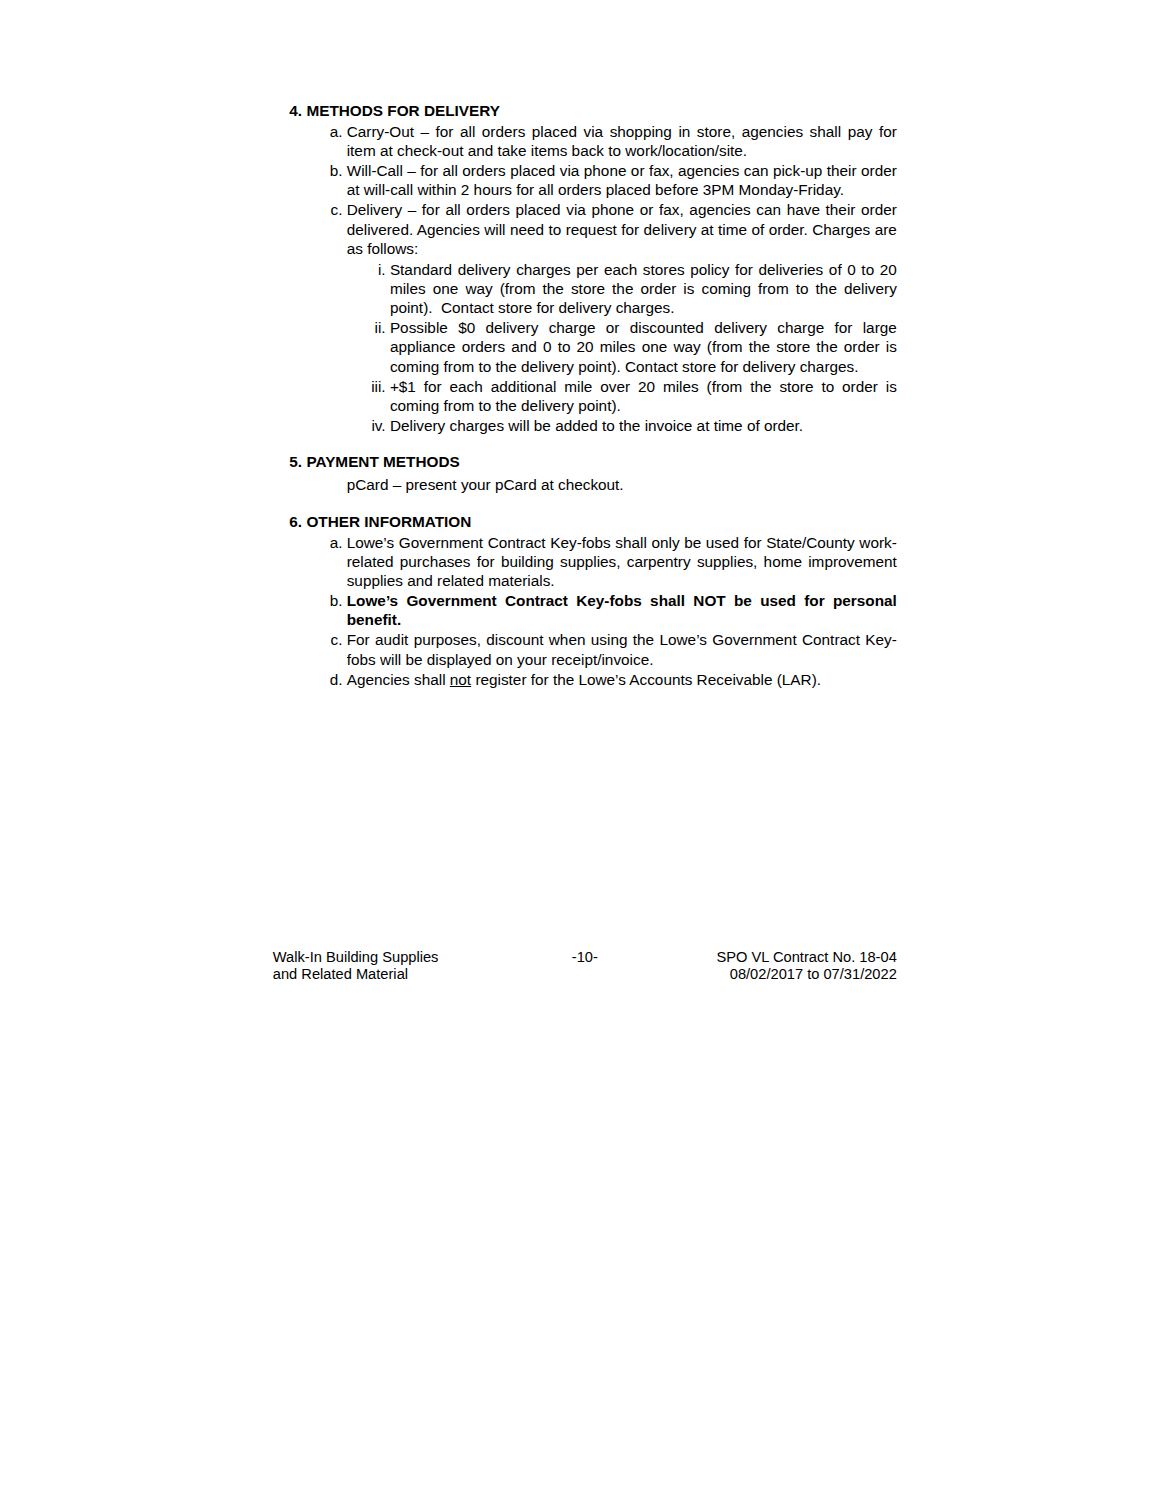METHODS FOR DELIVERY
Carry-Out – for all orders placed via shopping in store, agencies shall pay for item at check-out and take items back to work/location/site.
Will-Call – for all orders placed via phone or fax, agencies can pick-up their order at will-call within 2 hours for all orders placed before 3PM Monday-Friday.
Delivery – for all orders placed via phone or fax, agencies can have their order delivered. Agencies will need to request for delivery at time of order. Charges are as follows:
Standard delivery charges per each stores policy for deliveries of 0 to 20 miles one way (from the store the order is coming from to the delivery point). Contact store for delivery charges.
Possible $0 delivery charge or discounted delivery charge for large appliance orders and 0 to 20 miles one way (from the store the order is coming from to the delivery point). Contact store for delivery charges.
+$1 for each additional mile over 20 miles (from the store to order is coming from to the delivery point).
Delivery charges will be added to the invoice at time of order.
PAYMENT METHODS
pCard – present your pCard at checkout.
OTHER INFORMATION
Lowe’s Government Contract Key-fobs shall only be used for State/County work-related purchases for building supplies, carpentry supplies, home improvement supplies and related materials.
Lowe’s Government Contract Key-fobs shall NOT be used for personal benefit.
For audit purposes, discount when using the Lowe’s Government Contract Key-fobs will be displayed on your receipt/invoice.
Agencies shall not register for the Lowe’s Accounts Receivable (LAR).
| Walk-In Building Supplies | -10- | SPO VL Contract No. 18-04 |
| and Related Material | | 08/02/2017 to 07/31/2022 |